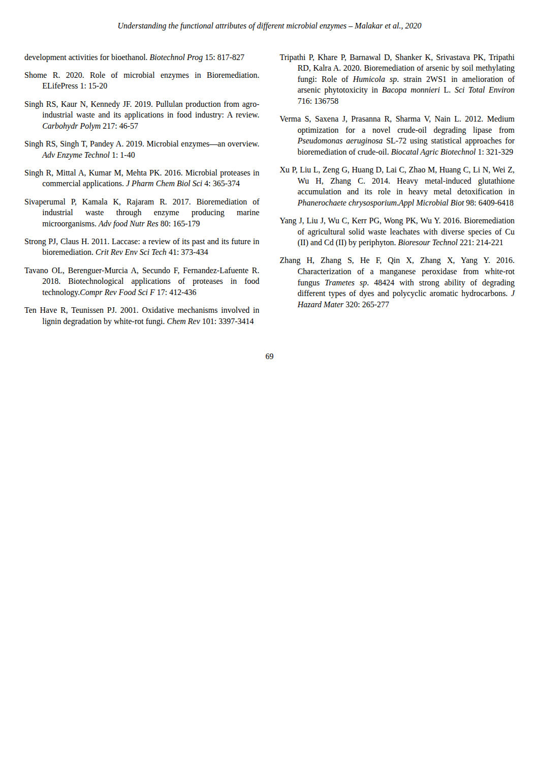Understanding the functional attributes of different microbial enzymes – Malakar et al., 2020
development activities for bioethanol. Biotechnol Prog 15: 817-827
Shome R. 2020. Role of microbial enzymes in Bioremediation. ELifePress 1: 15-20
Singh RS, Kaur N, Kennedy JF. 2019. Pullulan production from agro-industrial waste and its applications in food industry: A review. Carbohydr Polym 217: 46-57
Singh RS, Singh T, Pandey A. 2019. Microbial enzymes—an overview. Adv Enzyme Technol 1: 1-40
Singh R, Mittal A, Kumar M, Mehta PK. 2016. Microbial proteases in commercial applications. J Pharm Chem Biol Sci 4: 365-374
Sivaperumal P, Kamala K, Rajaram R. 2017. Bioremediation of industrial waste through enzyme producing marine microorganisms. Adv food Nutr Res 80: 165-179
Strong PJ, Claus H. 2011. Laccase: a review of its past and its future in bioremediation. Crit Rev Env Sci Tech 41: 373-434
Tavano OL, Berenguer-Murcia A, Secundo F, Fernandez-Lafuente R. 2018. Biotechnological applications of proteases in food technology.Compr Rev Food Sci F 17: 412-436
Ten Have R, Teunissen PJ. 2001. Oxidative mechanisms involved in lignin degradation by white-rot fungi. Chem Rev 101: 3397-3414
Tripathi P, Khare P, Barnawal D, Shanker K, Srivastava PK, Tripathi RD, Kalra A. 2020. Bioremediation of arsenic by soil methylating fungi: Role of Humicola sp. strain 2WS1 in amelioration of arsenic phytotoxicity in Bacopa monnieri L. Sci Total Environ 716: 136758
Verma S, Saxena J, Prasanna R, Sharma V, Nain L. 2012. Medium optimization for a novel crude-oil degrading lipase from Pseudomonas aeruginosa SL-72 using statistical approaches for bioremediation of crude-oil. Biocatal Agric Biotechnol 1: 321-329
Xu P, Liu L, Zeng G, Huang D, Lai C, Zhao M, Huang C, Li N, Wei Z, Wu H, Zhang C. 2014. Heavy metal-induced glutathione accumulation and its role in heavy metal detoxification in Phanerochaete chrysosporium.Appl Microbial Biot 98: 6409-6418
Yang J, Liu J, Wu C, Kerr PG, Wong PK, Wu Y. 2016. Bioremediation of agricultural solid waste leachates with diverse species of Cu (II) and Cd (II) by periphyton. Bioresour Technol 221: 214-221
Zhang H, Zhang S, He F, Qin X, Zhang X, Yang Y. 2016. Characterization of a manganese peroxidase from white-rot fungus Trametes sp. 48424 with strong ability of degrading different types of dyes and polycyclic aromatic hydrocarbons. J Hazard Mater 320: 265-277
69